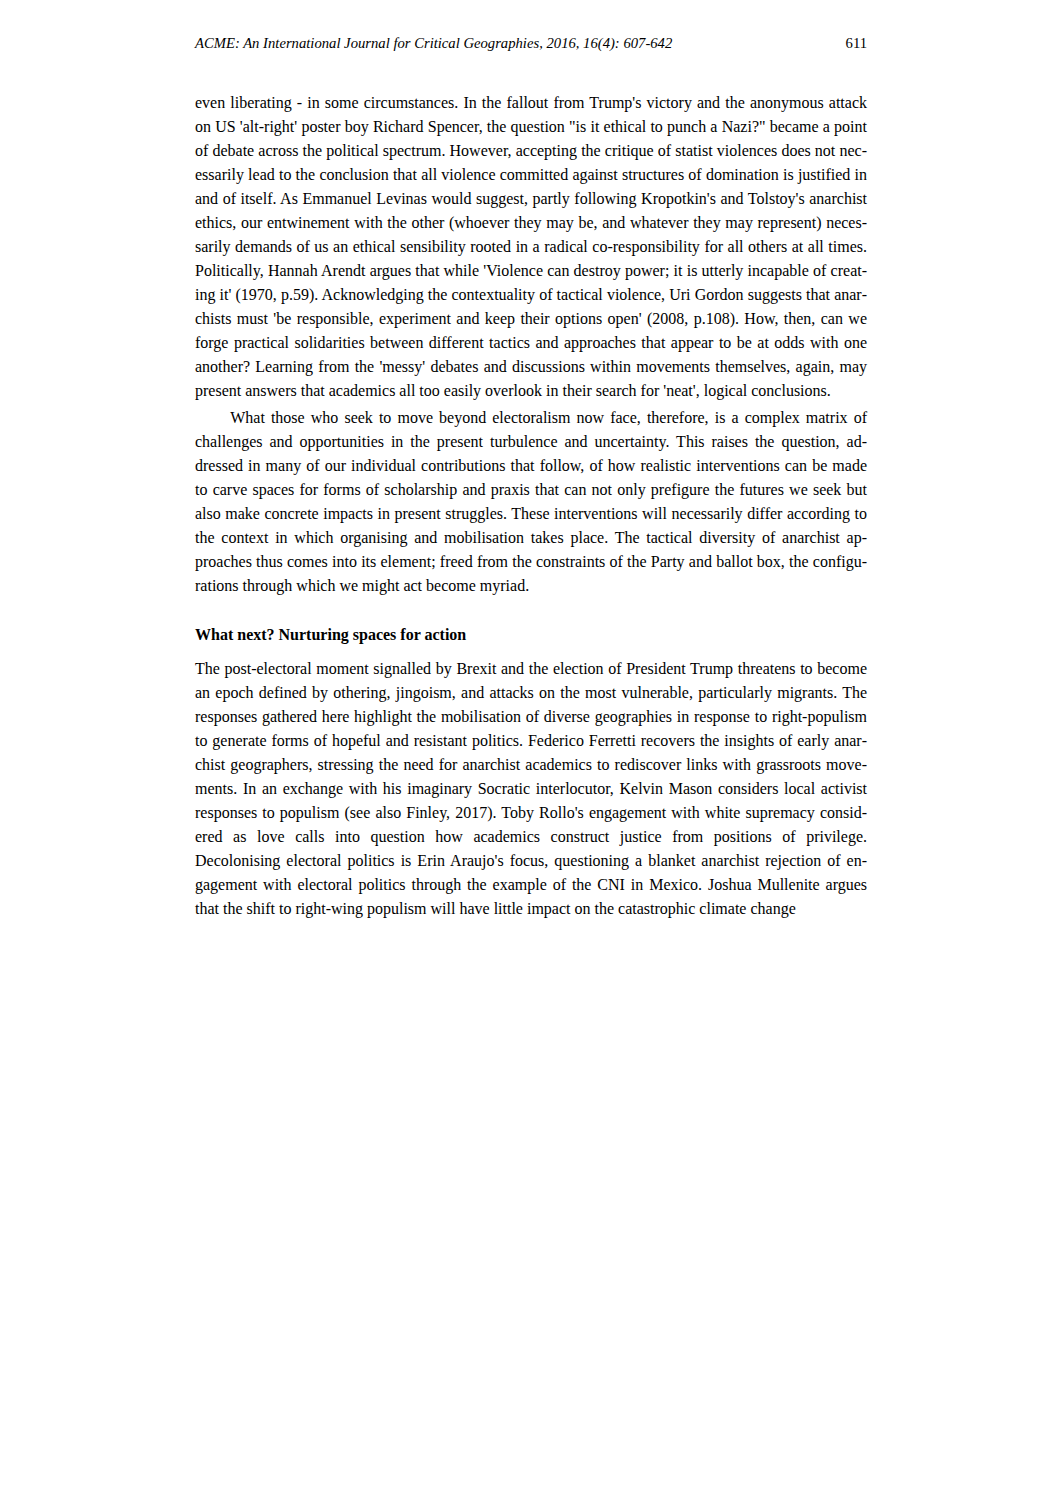ACME: An International Journal for Critical Geographies, 2016, 16(4): 607-642 611
even liberating - in some circumstances. In the fallout from Trump's victory and the anonymous attack on US 'alt-right' poster boy Richard Spencer, the question "is it ethical to punch a Nazi?" became a point of debate across the political spectrum. However, accepting the critique of statist violences does not necessarily lead to the conclusion that all violence committed against structures of domination is justified in and of itself. As Emmanuel Levinas would suggest, partly following Kropotkin's and Tolstoy's anarchist ethics, our entwinement with the other (whoever they may be, and whatever they may represent) necessarily demands of us an ethical sensibility rooted in a radical co-responsibility for all others at all times. Politically, Hannah Arendt argues that while 'Violence can destroy power; it is utterly incapable of creating it' (1970, p.59). Acknowledging the contextuality of tactical violence, Uri Gordon suggests that anarchists must 'be responsible, experiment and keep their options open' (2008, p.108). How, then, can we forge practical solidarities between different tactics and approaches that appear to be at odds with one another? Learning from the 'messy' debates and discussions within movements themselves, again, may present answers that academics all too easily overlook in their search for 'neat', logical conclusions.
What those who seek to move beyond electoralism now face, therefore, is a complex matrix of challenges and opportunities in the present turbulence and uncertainty. This raises the question, addressed in many of our individual contributions that follow, of how realistic interventions can be made to carve spaces for forms of scholarship and praxis that can not only prefigure the futures we seek but also make concrete impacts in present struggles. These interventions will necessarily differ according to the context in which organising and mobilisation takes place. The tactical diversity of anarchist approaches thus comes into its element; freed from the constraints of the Party and ballot box, the configurations through which we might act become myriad.
What next? Nurturing spaces for action
The post-electoral moment signalled by Brexit and the election of President Trump threatens to become an epoch defined by othering, jingoism, and attacks on the most vulnerable, particularly migrants. The responses gathered here highlight the mobilisation of diverse geographies in response to right-populism to generate forms of hopeful and resistant politics. Federico Ferretti recovers the insights of early anarchist geographers, stressing the need for anarchist academics to rediscover links with grassroots movements. In an exchange with his imaginary Socratic interlocutor, Kelvin Mason considers local activist responses to populism (see also Finley, 2017). Toby Rollo's engagement with white supremacy considered as love calls into question how academics construct justice from positions of privilege. Decolonising electoral politics is Erin Araujo's focus, questioning a blanket anarchist rejection of engagement with electoral politics through the example of the CNI in Mexico. Joshua Mullenite argues that the shift to right-wing populism will have little impact on the catastrophic climate change